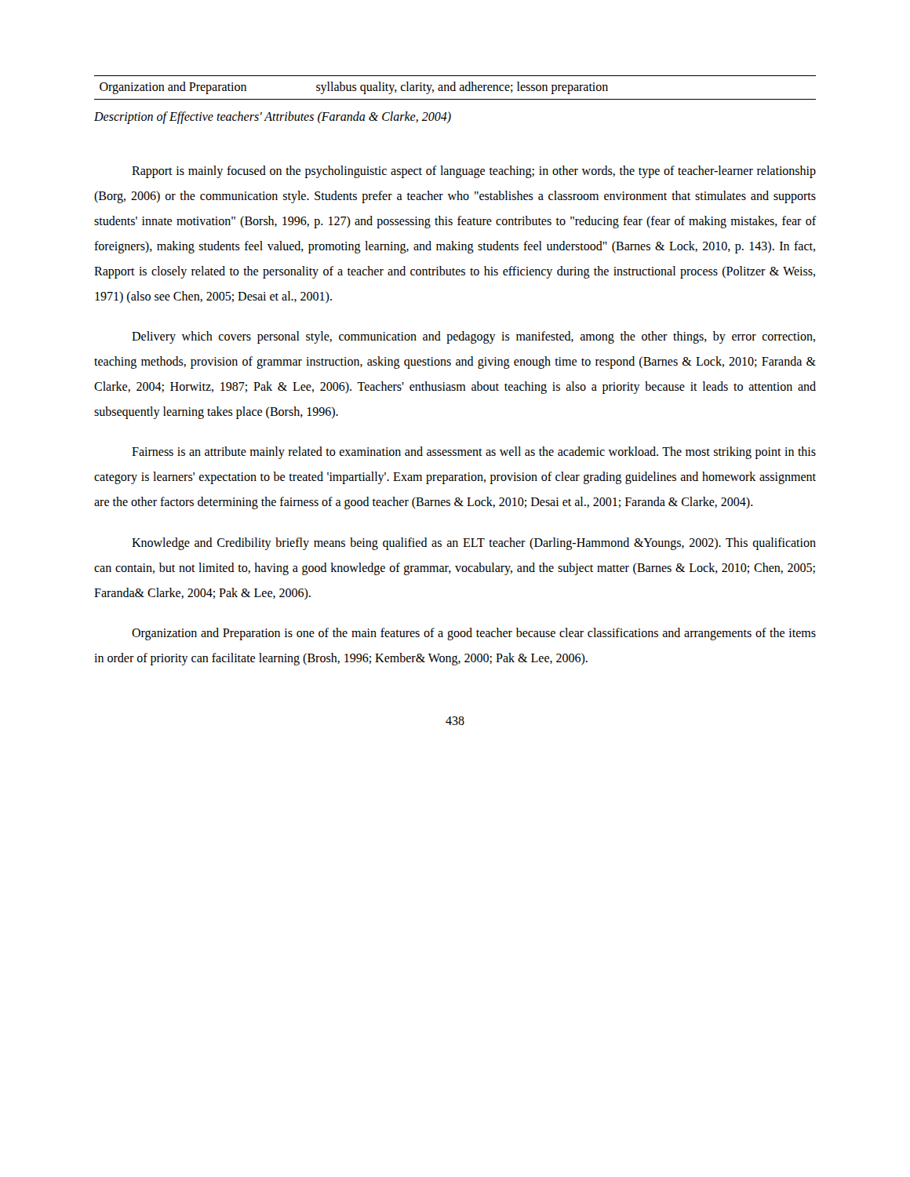| Organization and Preparation | syllabus quality, clarity, and adherence; lesson preparation |
Description of Effective teachers' Attributes (Faranda & Clarke, 2004)
Rapport is mainly focused on the psycholinguistic aspect of language teaching; in other words, the type of teacher-learner relationship (Borg, 2006) or the communication style. Students prefer a teacher who "establishes a classroom environment that stimulates and supports students' innate motivation" (Borsh, 1996, p. 127) and possessing this feature contributes to "reducing fear (fear of making mistakes, fear of foreigners), making students feel valued, promoting learning, and making students feel understood" (Barnes & Lock, 2010, p. 143). In fact, Rapport is closely related to the personality of a teacher and contributes to his efficiency during the instructional process (Politzer & Weiss, 1971) (also see Chen, 2005; Desai et al., 2001).
Delivery which covers personal style, communication and pedagogy is manifested, among the other things, by error correction, teaching methods, provision of grammar instruction, asking questions and giving enough time to respond (Barnes & Lock, 2010; Faranda & Clarke, 2004; Horwitz, 1987; Pak & Lee, 2006). Teachers' enthusiasm about teaching is also a priority because it leads to attention and subsequently learning takes place (Borsh, 1996).
Fairness is an attribute mainly related to examination and assessment as well as the academic workload. The most striking point in this category is learners' expectation to be treated 'impartially'. Exam preparation, provision of clear grading guidelines and homework assignment are the other factors determining the fairness of a good teacher (Barnes & Lock, 2010; Desai et al., 2001; Faranda & Clarke, 2004).
Knowledge and Credibility briefly means being qualified as an ELT teacher (Darling-Hammond &Youngs, 2002). This qualification can contain, but not limited to, having a good knowledge of grammar, vocabulary, and the subject matter (Barnes & Lock, 2010; Chen, 2005; Faranda& Clarke, 2004; Pak & Lee, 2006).
Organization and Preparation is one of the main features of a good teacher because clear classifications and arrangements of the items in order of priority can facilitate learning (Brosh, 1996; Kember& Wong, 2000; Pak & Lee, 2006).
438